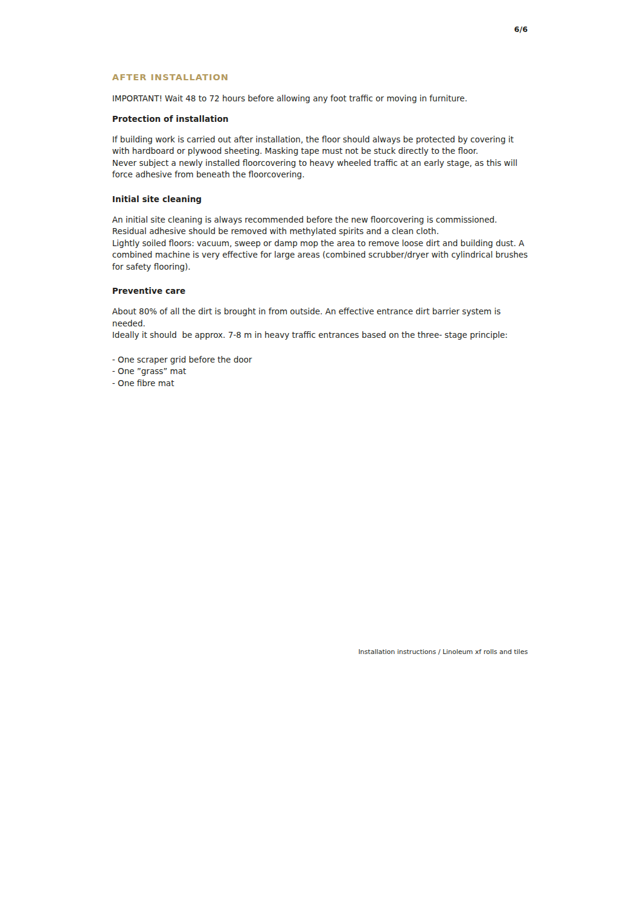6/6
AFTER INSTALLATION
IMPORTANT! Wait 48 to 72 hours before allowing any foot traffic or moving in furniture.
Protection of installation
If building work is carried out after installation, the floor should always be protected by covering it with hardboard or plywood sheeting. Masking tape must not be stuck directly to the floor.
Never subject a newly installed floorcovering to heavy wheeled traffic at an early stage, as this will force adhesive from beneath the floorcovering.
Initial site cleaning
An initial site cleaning is always recommended before the new floorcovering is commissioned.
Residual adhesive should be removed with methylated spirits and a clean cloth.
Lightly soiled floors: vacuum, sweep or damp mop the area to remove loose dirt and building dust. A combined machine is very effective for large areas (combined scrubber/dryer with cylindrical brushes for safety flooring).
Preventive care
About 80% of all the dirt is brought in from outside. An effective entrance dirt barrier system is
needed.
Ideally it should be approx. 7-8 m in heavy traffic entrances based on the three- stage principle:
- One scraper grid before the door
- One ”grass” mat
- One fibre mat
Installation instructions / Linoleum xf rolls and tiles